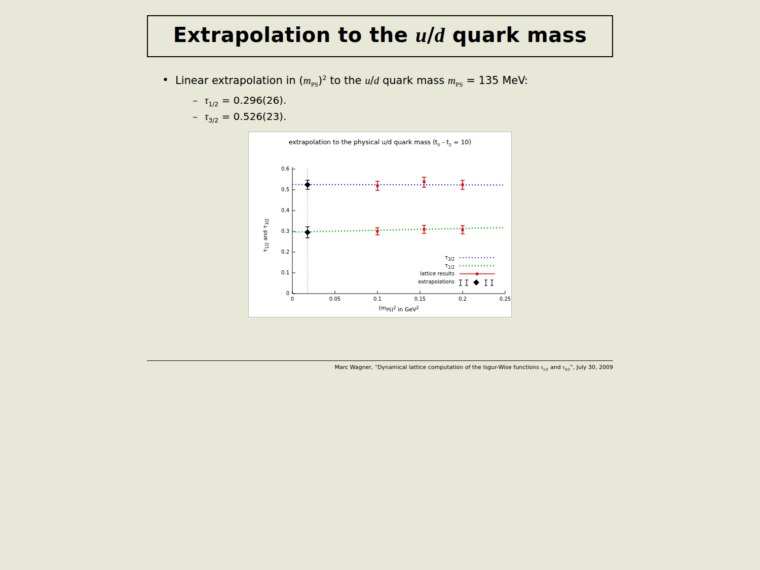Extrapolation to the u/d quark mass
Linear extrapolation in (mPS)2 to the u/d quark mass mPS = 135 MeV:
τ1/2 = 0.296(26).
τ3/2 = 0.526(23).
extrapolation to the physical u/d quark mass (t0 - t2 = 10)
0 0.1 0.2 0.3 0.4 0.5 0.6 0 0.05 0.1 0.15 0.2 0.25 (mPS)2 in GeV2 τ1/2 and τ3/2 τ3/2 τ1/2 lattice results extrapolations
Marc Wagner, “Dynamical lattice computation of the Isgur-Wise functions τ1/2 and τ3/2”, July 30, 2009